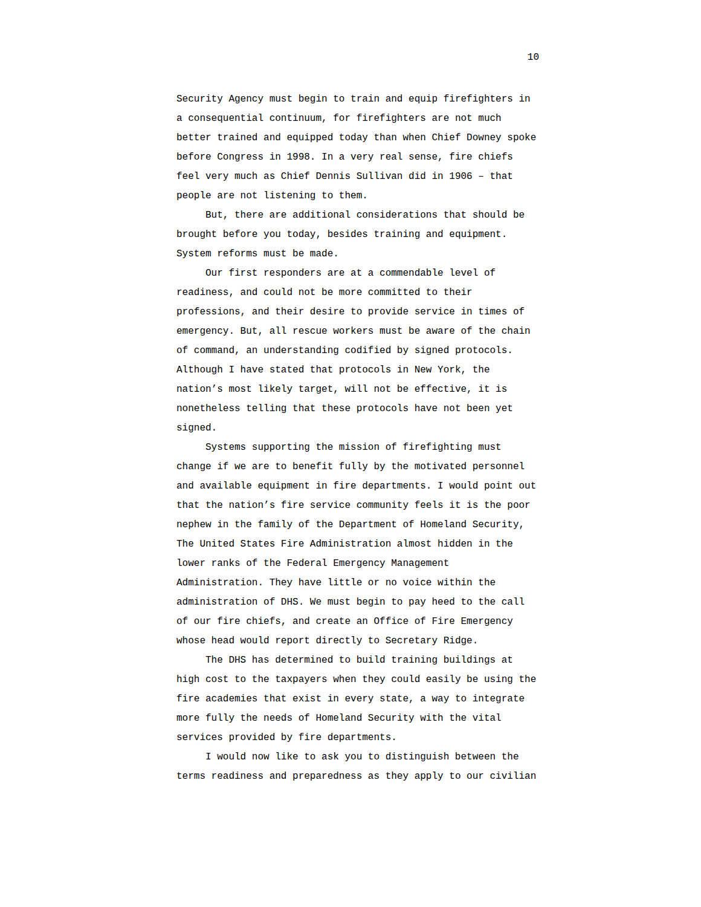10
Security Agency must begin to train and equip firefighters in a consequential continuum, for firefighters are not much better trained and equipped today than when Chief Downey spoke before Congress in 1998. In a very real sense, fire chiefs feel very much as Chief Dennis Sullivan did in 1906 – that people are not listening to them.
But, there are additional considerations that should be brought before you today, besides training and equipment. System reforms must be made.
Our first responders are at a commendable level of readiness, and could not be more committed to their professions, and their desire to provide service in times of emergency. But, all rescue workers must be aware of the chain of command, an understanding codified by signed protocols. Although I have stated that protocols in New York, the nation’s most likely target, will not be effective, it is nonetheless telling that these protocols have not been yet signed.
Systems supporting the mission of firefighting must change if we are to benefit fully by the motivated personnel and available equipment in fire departments. I would point out that the nation’s fire service community feels it is the poor nephew in the family of the Department of Homeland Security, The United States Fire Administration almost hidden in the lower ranks of the Federal Emergency Management Administration. They have little or no voice within the administration of DHS. We must begin to pay heed to the call of our fire chiefs, and create an Office of Fire Emergency whose head would report directly to Secretary Ridge.
The DHS has determined to build training buildings at high cost to the taxpayers when they could easily be using the fire academies that exist in every state, a way to integrate more fully the needs of Homeland Security with the vital services provided by fire departments.
I would now like to ask you to distinguish between the terms readiness and preparedness as they apply to our civilian